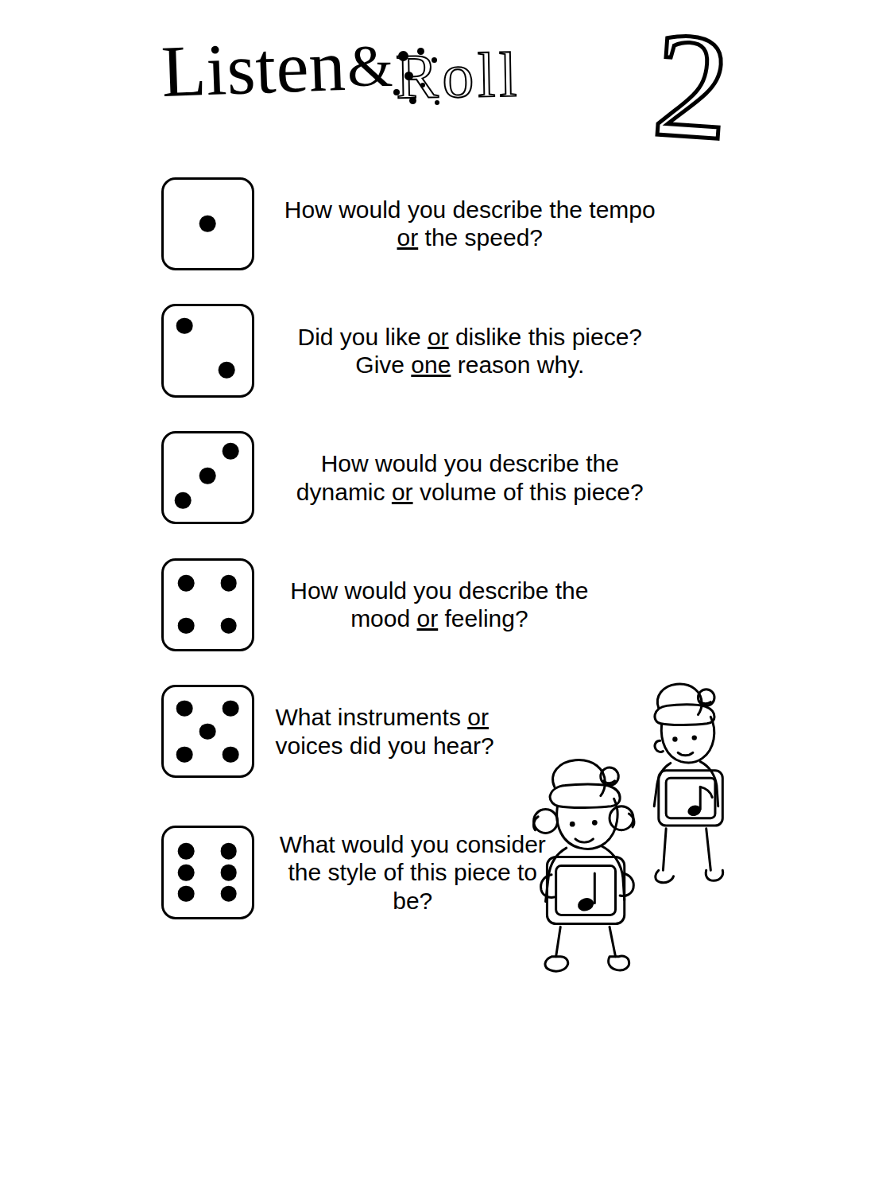Listen&Roll
2
How would you describe the tempo or the speed?
Did you like or dislike this piece? Give one reason why.
How would you describe the dynamic or volume of this piece?
How would you describe the mood or feeling?
What instruments or voices did you hear?
What would you consider the style of this piece to be?